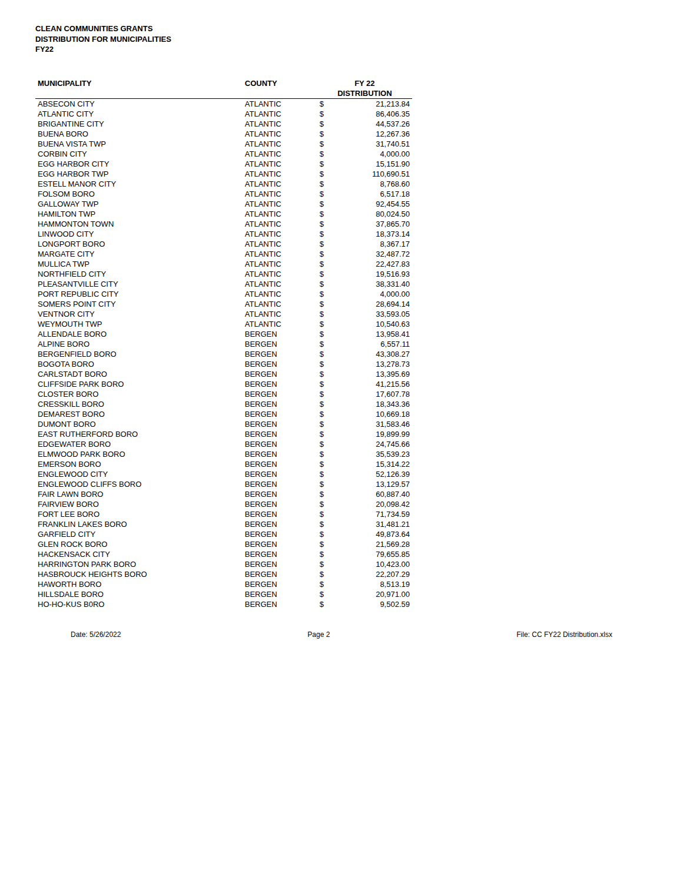CLEAN COMMUNITIES GRANTS
DISTRIBUTION FOR MUNICIPALITIES
FY22
| MUNICIPALITY | COUNTY | FY 22 |
| --- | --- | --- |
| | | DISTRIBUTION |
| ABSECON CITY | ATLANTIC | $ | 21,213.84 |
| ATLANTIC CITY | ATLANTIC | $ | 86,406.35 |
| BRIGANTINE CITY | ATLANTIC | $ | 44,537.26 |
| BUENA BORO | ATLANTIC | $ | 12,267.36 |
| BUENA VISTA TWP | ATLANTIC | $ | 31,740.51 |
| CORBIN CITY | ATLANTIC | $ | 4,000.00 |
| EGG HARBOR CITY | ATLANTIC | $ | 15,151.90 |
| EGG HARBOR TWP | ATLANTIC | $ | 110,690.51 |
| ESTELL MANOR CITY | ATLANTIC | $ | 8,768.60 |
| FOLSOM BORO | ATLANTIC | $ | 6,517.18 |
| GALLOWAY TWP | ATLANTIC | $ | 92,454.55 |
| HAMILTON TWP | ATLANTIC | $ | 80,024.50 |
| HAMMONTON TOWN | ATLANTIC | $ | 37,865.70 |
| LINWOOD CITY | ATLANTIC | $ | 18,373.14 |
| LONGPORT BORO | ATLANTIC | $ | 8,367.17 |
| MARGATE CITY | ATLANTIC | $ | 32,487.72 |
| MULLICA TWP | ATLANTIC | $ | 22,427.83 |
| NORTHFIELD CITY | ATLANTIC | $ | 19,516.93 |
| PLEASANTVILLE CITY | ATLANTIC | $ | 38,331.40 |
| PORT REPUBLIC CITY | ATLANTIC | $ | 4,000.00 |
| SOMERS POINT CITY | ATLANTIC | $ | 28,694.14 |
| VENTNOR CITY | ATLANTIC | $ | 33,593.05 |
| WEYMOUTH TWP | ATLANTIC | $ | 10,540.63 |
| ALLENDALE BORO | BERGEN | $ | 13,958.41 |
| ALPINE BORO | BERGEN | $ | 6,557.11 |
| BERGENFIELD BORO | BERGEN | $ | 43,308.27 |
| BOGOTA BORO | BERGEN | $ | 13,278.73 |
| CARLSTADT BORO | BERGEN | $ | 13,395.69 |
| CLIFFSIDE PARK BORO | BERGEN | $ | 41,215.56 |
| CLOSTER BORO | BERGEN | $ | 17,607.78 |
| CRESSKILL BORO | BERGEN | $ | 18,343.36 |
| DEMAREST BORO | BERGEN | $ | 10,669.18 |
| DUMONT BORO | BERGEN | $ | 31,583.46 |
| EAST RUTHERFORD BORO | BERGEN | $ | 19,899.99 |
| EDGEWATER BORO | BERGEN | $ | 24,745.66 |
| ELMWOOD PARK BORO | BERGEN | $ | 35,539.23 |
| EMERSON BORO | BERGEN | $ | 15,314.22 |
| ENGLEWOOD CITY | BERGEN | $ | 52,126.39 |
| ENGLEWOOD CLIFFS BORO | BERGEN | $ | 13,129.57 |
| FAIR LAWN BORO | BERGEN | $ | 60,887.40 |
| FAIRVIEW BORO | BERGEN | $ | 20,098.42 |
| FORT LEE BORO | BERGEN | $ | 71,734.59 |
| FRANKLIN LAKES BORO | BERGEN | $ | 31,481.21 |
| GARFIELD CITY | BERGEN | $ | 49,873.64 |
| GLEN ROCK BORO | BERGEN | $ | 21,569.28 |
| HACKENSACK CITY | BERGEN | $ | 79,655.85 |
| HARRINGTON PARK BORO | BERGEN | $ | 10,423.00 |
| HASBROUCK HEIGHTS BORO | BERGEN | $ | 22,207.29 |
| HAWORTH BORO | BERGEN | $ | 8,513.19 |
| HILLSDALE BORO | BERGEN | $ | 20,971.00 |
| HO-HO-KUS B0RO | BERGEN | $ | 9,502.59 |
Date: 5/26/2022
Page 2
File: CC FY22 Distribution.xlsx